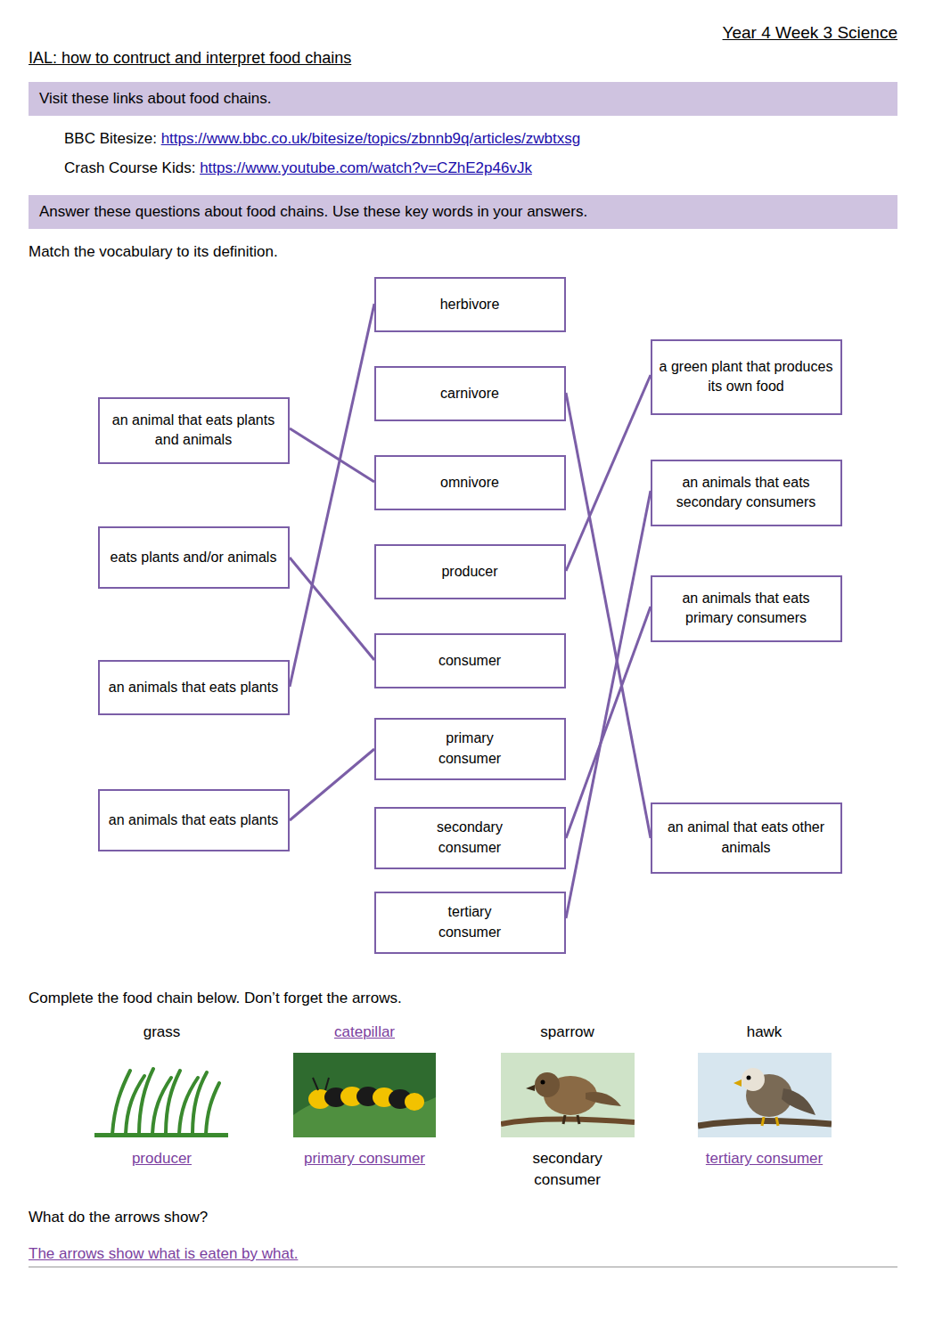Year 4 Week 3 Science
IAL: how to contruct and interpret food chains
Visit these links about food chains.
BBC Bitesize: https://www.bbc.co.uk/bitesize/topics/zbnnb9q/articles/zwbtxsg
Crash Course Kids: https://www.youtube.com/watch?v=CZhE2p46vJk
Answer these questions about food chains. Use these key words in your answers.
Match the vocabulary to its definition.
herbivore
carnivore
omnivore
producer
consumer
primary
consumer
secondary
consumer
tertiary
consumer
an animal that eats plants and animals
eats plants and/or animals
an animals that eats plants
an animals that eats plants
a green plant that produces its own food
an animals that eats secondary consumers
an animals that eats primary consumers
an animal that eats other animals
Complete the food chain below. Don’t forget the arrows.
| grass | catepillar | sparrow | hawk |
| producer | primary consumer | secondary consumer | tertiary consumer |
What do the arrows show?
The arrows show what is eaten by what.